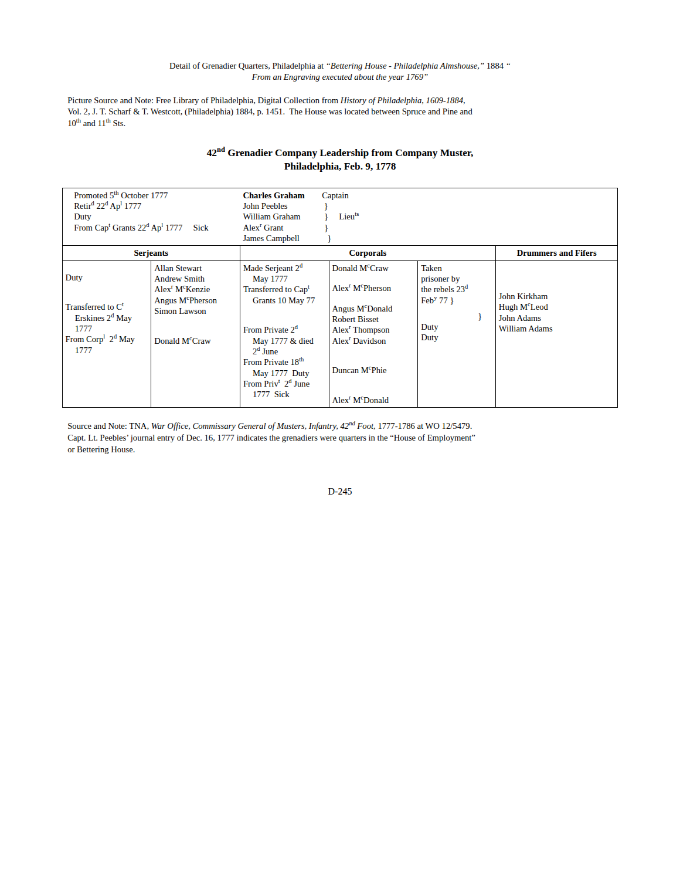Detail of Grenadier Quarters, Philadelphia at “Bettering House - Philadelphia Almshouse,” 1884 “
From an Engraving executed about the year 1769”
Picture Source and Note: Free Library of Philadelphia, Digital Collection from History of Philadelphia, 1609-1884,
Vol. 2, J. T. Scharf & T. Westcott, (Philadelphia) 1884, p. 1451. The House was located between Spruce and Pine and
10th and 11th Sts.
42nd Grenadier Company Leadership from Company Muster,
Philadelphia, Feb. 9, 1778
| Promoted 5 th October 1777 Retir d 22 d Ap l 1777 Duty From Cap t Grants 22 d Ap l 1777 Sick | Charles Graham Captain John Peebles } William Graham } Lieu ts Alex r Grant } James Campbell } |
| Serjeants | Corporals | Drummers and Fifers |
| Duty Transferred to C t Erskines 2 d May 1777 From Corp l 2 d May 1777 | Allan Stewart Andrew Smith Alex r M c Kenzie Angus M c Pherson Simon Lawson Donald M c Craw | Made Serjeant 2 d May 1777 Transferred to Cap t Grants 10 May 77 From Private 2 d May 1777 & died 2 d June From Private 18 th May 1777 Duty From Priv t 2 d June 1777 Sick | Donald M c Craw Alex r M c Pherson Angus M c Donald Robert Bisset Alex r Thompson Alex r Davidson Duncan M c Phie Alex r M c Donald | Taken prisoner by the rebels 23 d Feb y 77 } } Duty Duty | John Kirkham Hugh M c Leod John Adams William Adams |
Source and Note: TNA, War Office, Commissary General of Musters, Infantry, 42nd Foot, 1777-1786 at WO 12/5479.
Capt. Lt. Peebles’ journal entry of Dec. 16, 1777 indicates the grenadiers were quarters in the “House of Employment”
or Bettering House.
D-245